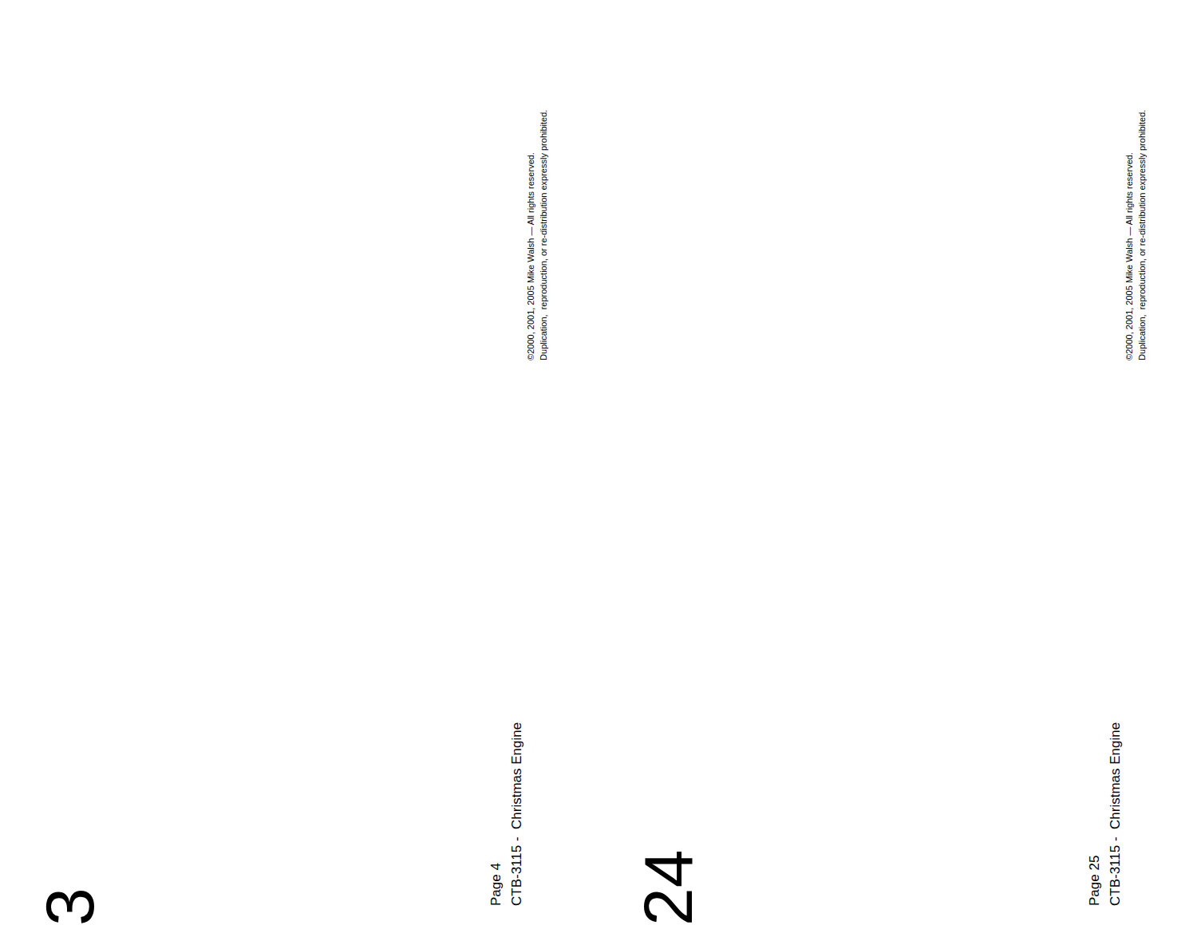LEFT HALF (Page 4, Step 3)
3
Page 4
CTB-3115 - Christmas Engine
©2000, 2001, 2005 Mike Walsh — All rights reserved.
Duplication, reproduction, or re-distribution expressly prohibited.
RIGHT HALF (Page 25, Step 24)
24
Page 25
CTB-3115 - Christmas Engine
©2000, 2001, 2005 Mike Walsh — All rights reserved.
Duplication, reproduction, or re-distribution expressly prohibited.